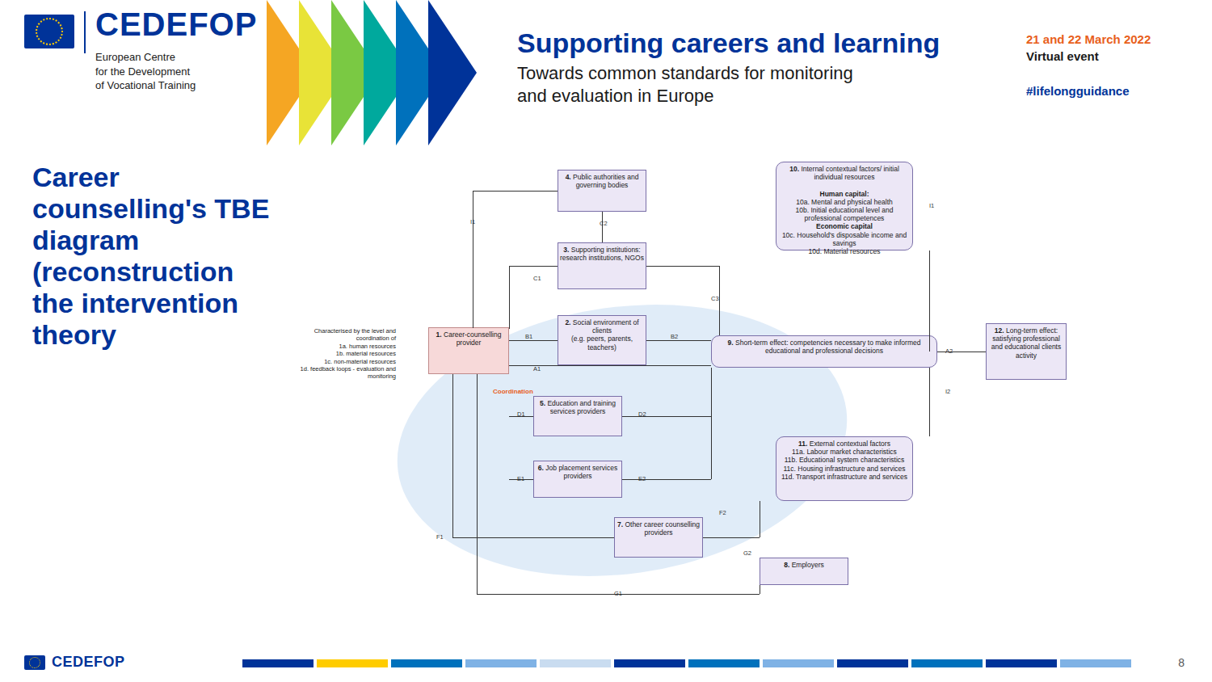CEDEFOP
European Centre
for the Development
of Vocational Training
Supporting careers and learning
Towards common standards for monitoring
and evaluation in Europe
21 and 22 March 2022
Virtual event
#lifelongguidance
Career counselling's TBE diagram (reconstruction the intervention theory
4. Public authorities and governing bodies
3. Supporting institutions: research institutions, NGOs
2. Social environment of clients
(e.g. peers, parents, teachers)
1. Career-counselling provider
5. Education and training services providers
6. Job placement services providers
7. Other career counselling providers
8. Employers
10. Internal contextual factors/ initial individual resources
Human capital:
10a. Mental and physical health
10b. Initial educational level and professional competences
Economic capital
10c. Household's disposable income and savings
10d. Material resources
9. Short-term effect: competencies necessary to make informed educational and professional decisions
11. External contextual factors
11a. Labour market characteristics
11b. Educational system characteristics
11c. Housing infrastructure and services
11d. Transport infrastructure and services
12. Long-term effect: satisfying professional and educational clients activity
Characterised by the level and coordination of
1a. human resources
1b. material resources
1c. non-material resources
1d. feedback loops - evaluation and monitoring
I1
C2
C1
C3
B1
B2
A1
A2
I1
I2
D1
D2
E1
E2
F1
F2
G2
G1
Coordination
CEDEFOP
8